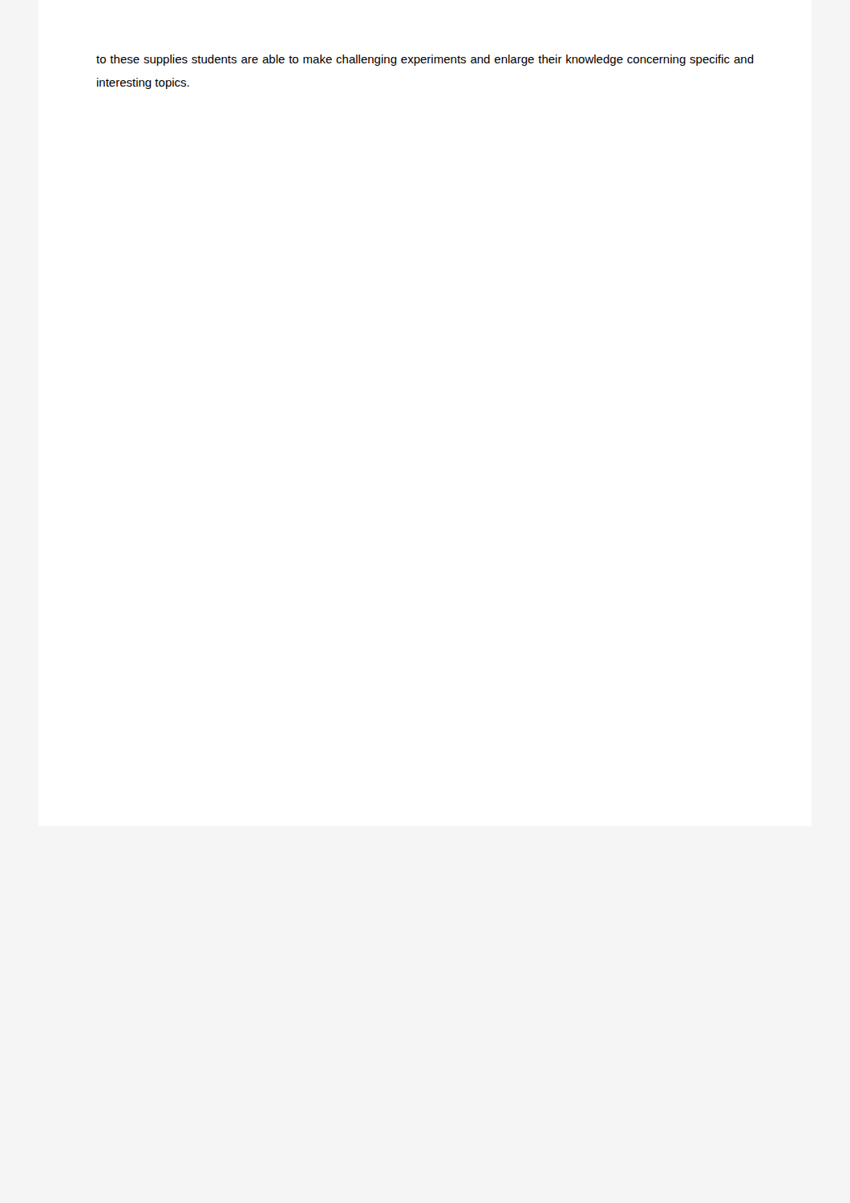to these supplies students are able to make challenging experiments and enlarge their knowledge concerning specific and interesting topics.